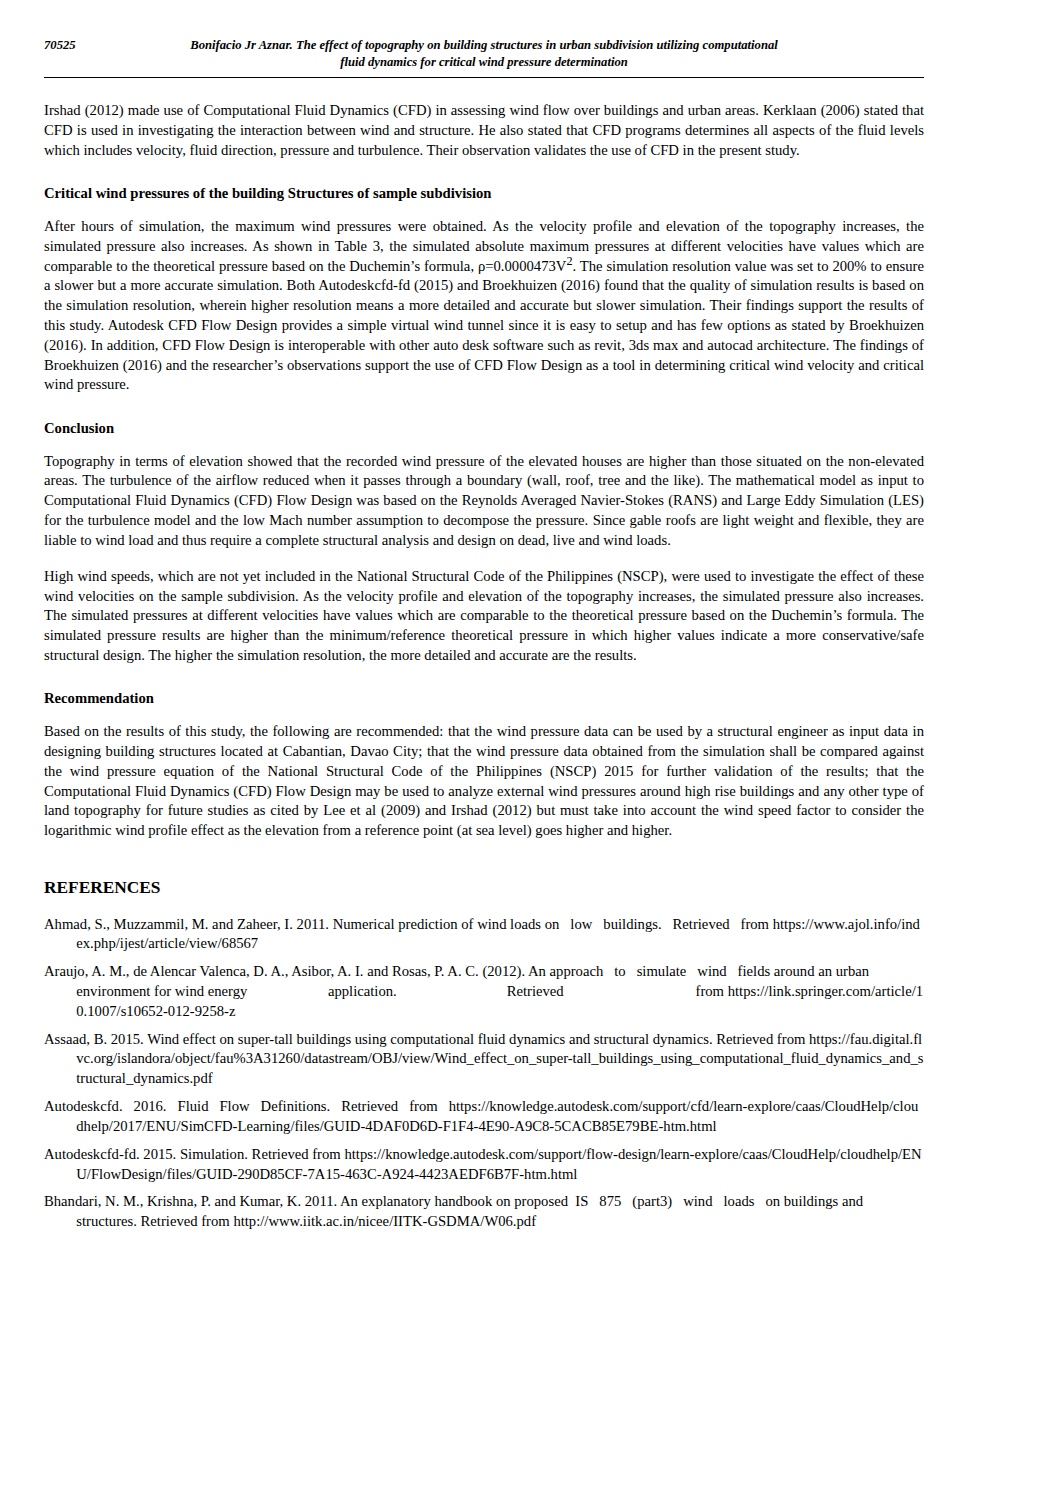70525 Bonifacio Jr Aznar. The effect of topography on building structures in urban subdivision utilizing computational
fluid dynamics for critical wind pressure determination
Irshad (2012) made use of Computational Fluid Dynamics (CFD) in assessing wind flow over buildings and urban areas. Kerklaan (2006) stated that CFD is used in investigating the interaction between wind and structure. He also stated that CFD programs determines all aspects of the fluid levels which includes velocity, fluid direction, pressure and turbulence. Their observation validates the use of CFD in the present study.
Critical wind pressures of the building Structures of sample subdivision
After hours of simulation, the maximum wind pressures were obtained. As the velocity profile and elevation of the topography increases, the simulated pressure also increases. As shown in Table 3, the simulated absolute maximum pressures at different velocities have values which are comparable to the theoretical pressure based on the Duchemin’s formula, ρ=0.0000473V2. The simulation resolution value was set to 200% to ensure a slower but a more accurate simulation. Both Autodeskcfd-fd (2015) and Broekhuizen (2016) found that the quality of simulation results is based on the simulation resolution, wherein higher resolution means a more detailed and accurate but slower simulation. Their findings support the results of this study. Autodesk CFD Flow Design provides a simple virtual wind tunnel since it is easy to setup and has few options as stated by Broekhuizen (2016). In addition, CFD Flow Design is interoperable with other auto desk software such as revit, 3ds max and autocad architecture. The findings of Broekhuizen (2016) and the researcher’s observations support the use of CFD Flow Design as a tool in determining critical wind velocity and critical wind pressure.
Conclusion
Topography in terms of elevation showed that the recorded wind pressure of the elevated houses are higher than those situated on the non-elevated areas. The turbulence of the airflow reduced when it passes through a boundary (wall, roof, tree and the like). The mathematical model as input to Computational Fluid Dynamics (CFD) Flow Design was based on the Reynolds Averaged Navier-Stokes (RANS) and Large Eddy Simulation (LES) for the turbulence model and the low Mach number assumption to decompose the pressure. Since gable roofs are light weight and flexible, they are liable to wind load and thus require a complete structural analysis and design on dead, live and wind loads.
High wind speeds, which are not yet included in the National Structural Code of the Philippines (NSCP), were used to investigate the effect of these wind velocities on the sample subdivision. As the velocity profile and elevation of the topography increases, the simulated pressure also increases. The simulated pressures at different velocities have values which are comparable to the theoretical pressure based on the Duchemin’s formula. The simulated pressure results are higher than the minimum/reference theoretical pressure in which higher values indicate a more conservative/safe structural design. The higher the simulation resolution, the more detailed and accurate are the results.
Recommendation
Based on the results of this study, the following are recommended: that the wind pressure data can be used by a structural engineer as input data in designing building structures located at Cabantian, Davao City; that the wind pressure data obtained from the simulation shall be compared against the wind pressure equation of the National Structural Code of the Philippines (NSCP) 2015 for further validation of the results; that the Computational Fluid Dynamics (CFD) Flow Design may be used to analyze external wind pressures around high rise buildings and any other type of land topography for future studies as cited by Lee et al (2009) and Irshad (2012) but must take into account the wind speed factor to consider the logarithmic wind profile effect as the elevation from a reference point (at sea level) goes higher and higher.
REFERENCES
Ahmad, S., Muzzammil, M. and Zaheer, I. 2011. Numerical prediction of wind loads on low buildings. Retrieved from https://www.ajol.info/index.php/ijest/article/view/68567
Araujo, A. M., de Alencar Valenca, D. A., Asibor, A. I. and Rosas, P. A. C. (2012). An approach to simulate wind fields around an urban environment for wind energy application. Retrieved from https://link.springer.com/article/10.1007/s10652-012-9258-z
Assaad, B. 2015. Wind effect on super-tall buildings using computational fluid dynamics and structural dynamics. Retrieved from https://fau.digital.flvc.org/islandora/object/fau%3A31260/datastream/OBJ/view/Wind_effect_on_super-tall_buildings_using_computational_fluid_dynamics_and_structural_dynamics.pdf
Autodeskcfd. 2016. Fluid Flow Definitions. Retrieved from https://knowledge.autodesk.com/support/cfd/learn-explore/caas/CloudHelp/cloudhelp/2017/ENU/SimCFD-Learning/files/GUID-4DAF0D6D-F1F4-4E90-A9C8-5CACB85E79BE-htm.html
Autodeskcfd-fd. 2015. Simulation. Retrieved from https://knowledge.autodesk.com/support/flow-design/learn-explore/caas/CloudHelp/cloudhelp/ENU/FlowDesign/files/GUID-290D85CF-7A15-463C-A924-4423AEDF6B7F-htm.html
Bhandari, N. M., Krishna, P. and Kumar, K. 2011. An explanatory handbook on proposed IS 875 (part3) wind loads on buildings and structures. Retrieved from http://www.iitk.ac.in/nicee/IITK-GSDMA/W06.pdf